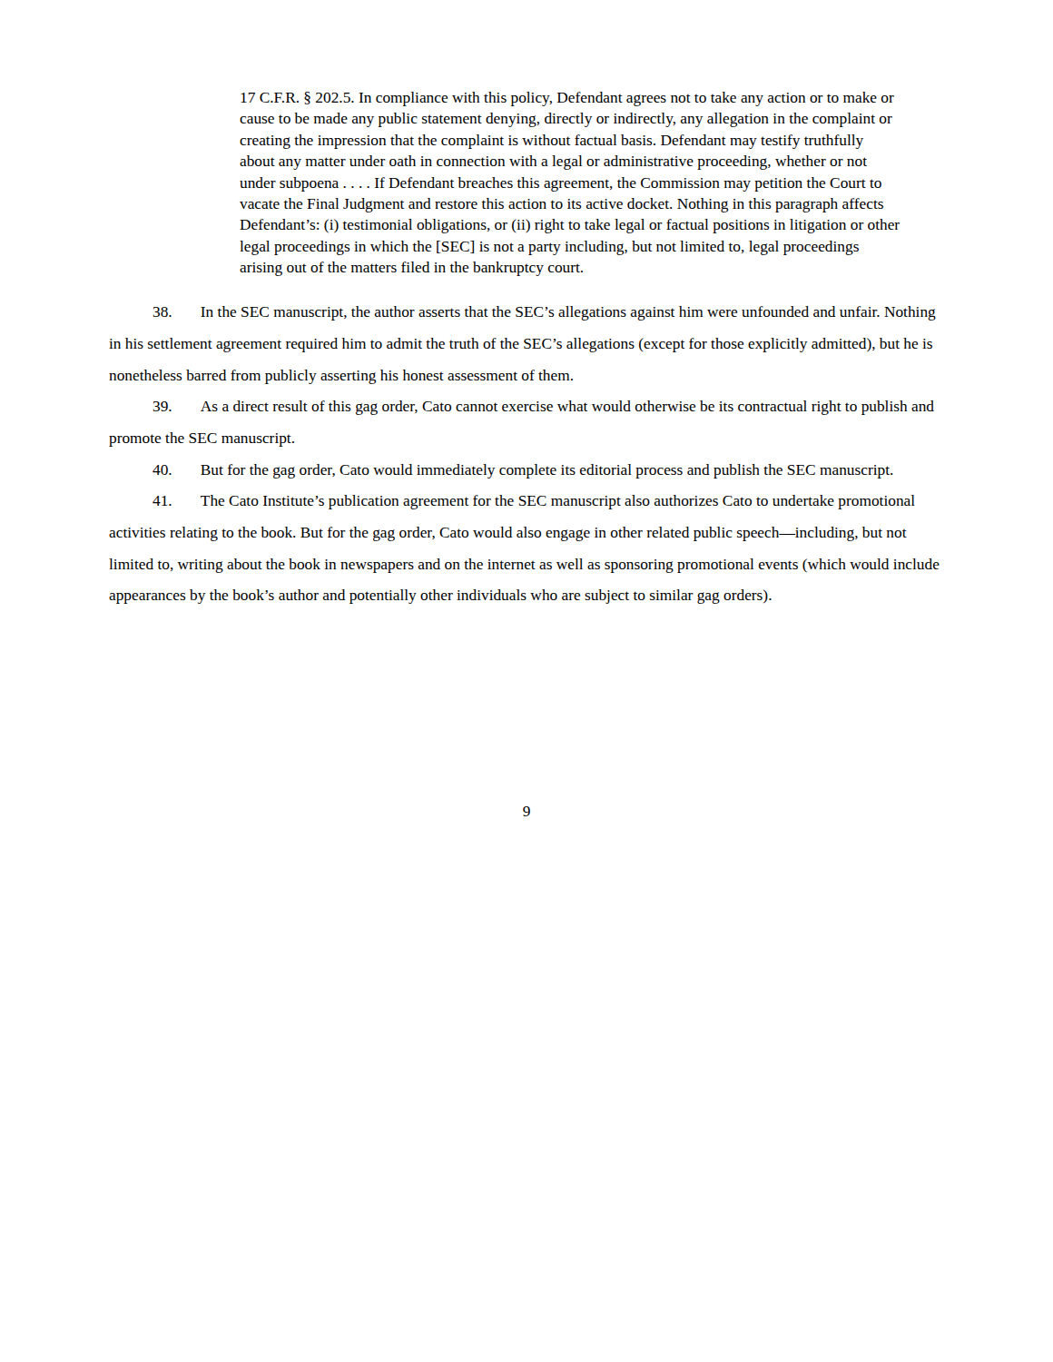17 C.F.R. § 202.5. In compliance with this policy, Defendant agrees not to take any action or to make or cause to be made any public statement denying, directly or indirectly, any allegation in the complaint or creating the impression that the complaint is without factual basis. Defendant may testify truthfully about any matter under oath in connection with a legal or administrative proceeding, whether or not under subpoena . . . . If Defendant breaches this agreement, the Commission may petition the Court to vacate the Final Judgment and restore this action to its active docket. Nothing in this paragraph affects Defendant’s: (i) testimonial obligations, or (ii) right to take legal or factual positions in litigation or other legal proceedings in which the [SEC] is not a party including, but not limited to, legal proceedings arising out of the matters filed in the bankruptcy court.
38. In the SEC manuscript, the author asserts that the SEC’s allegations against him were unfounded and unfair. Nothing in his settlement agreement required him to admit the truth of the SEC’s allegations (except for those explicitly admitted), but he is nonetheless barred from publicly asserting his honest assessment of them.
39. As a direct result of this gag order, Cato cannot exercise what would otherwise be its contractual right to publish and promote the SEC manuscript.
40. But for the gag order, Cato would immediately complete its editorial process and publish the SEC manuscript.
41. The Cato Institute’s publication agreement for the SEC manuscript also authorizes Cato to undertake promotional activities relating to the book. But for the gag order, Cato would also engage in other related public speech—including, but not limited to, writing about the book in newspapers and on the internet as well as sponsoring promotional events (which would include appearances by the book’s author and potentially other individuals who are subject to similar gag orders).
9